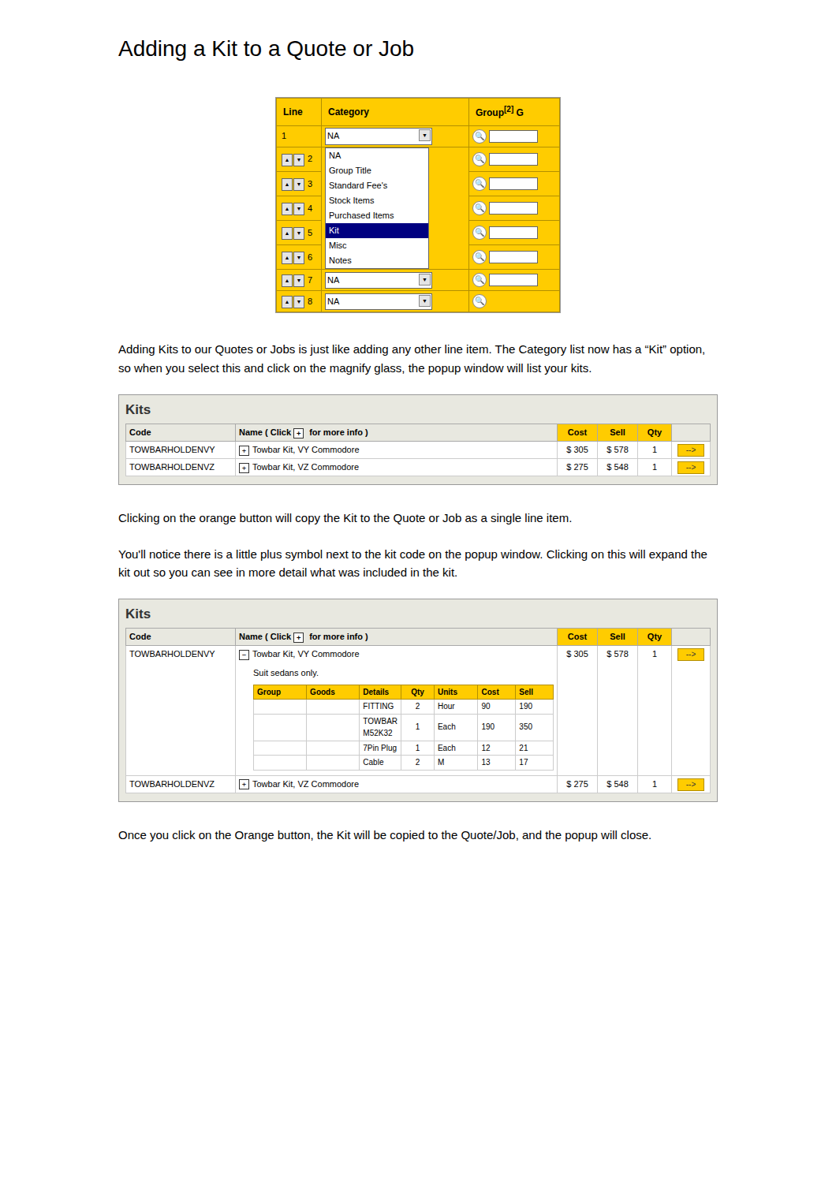Adding a Kit to a Quote or Job
| Line | Category | Group [2] G |
| --- | --- | --- |
| 1 | NA ▼ | 🔍 |
| ▲ ▼ 2 | NA Group Title Standard Fee's Stock Items Purchased Items Kit Misc Notes | 🔍 |
| ▲ ▼ 3 | 🔍 |
| ▲ ▼ 4 | 🔍 |
| ▲ ▼ 5 | 🔍 |
| ▲ ▼ 6 | 🔍 |
| ▲ ▼ 7 | NA ▼ | 🔍 |
| ▲ ▼ 8 | NA ▼ | 🔍 |
Adding Kits to our Quotes or Jobs is just like adding any other line item. The Category list now has a “Kit” option, so when you select this and click on the magnify glass, the popup window will list your kits.
Kits
| Code | Name ( Click + for more info ) | Cost | Sell | Qty | |
| --- | --- | --- | --- | --- | --- |
| TOWBARHOLDENVY | + Towbar Kit, VY Commodore | $ 305 | $ 578 | 1 | --> |
| TOWBARHOLDENVZ | + Towbar Kit, VZ Commodore | $ 275 | $ 548 | 1 | --> |
Clicking on the orange button will copy the Kit to the Quote or Job as a single line item.
You'll notice there is a little plus symbol next to the kit code on the popup window. Clicking on this will expand the kit out so you can see in more detail what was included in the kit.
Kits
| Code | Name ( Click + for more info ) | Cost | Sell | Qty | |
| --- | --- | --- | --- | --- | --- |
| TOWBARHOLDENVY | − Towbar Kit, VY Commodore Suit sedans only. / Group / Goods / Details / Qty / Units / Cost / Sell / / --- / --- / --- / --- / --- / --- / --- / / / / FITTING / 2 / Hour / 90 / 190 / / / / TOWBAR M52K32 / 1 / Each / 190 / 350 / / / / 7Pin Plug / 1 / Each / 12 / 21 / / / / Cable / 2 / M / 13 / 17 / | $ 305 | $ 578 | 1 | --> |
| TOWBARHOLDENVZ | + Towbar Kit, VZ Commodore | $ 275 | $ 548 | 1 | --> |
Once you click on the Orange button, the Kit will be copied to the Quote/Job, and the popup will close.